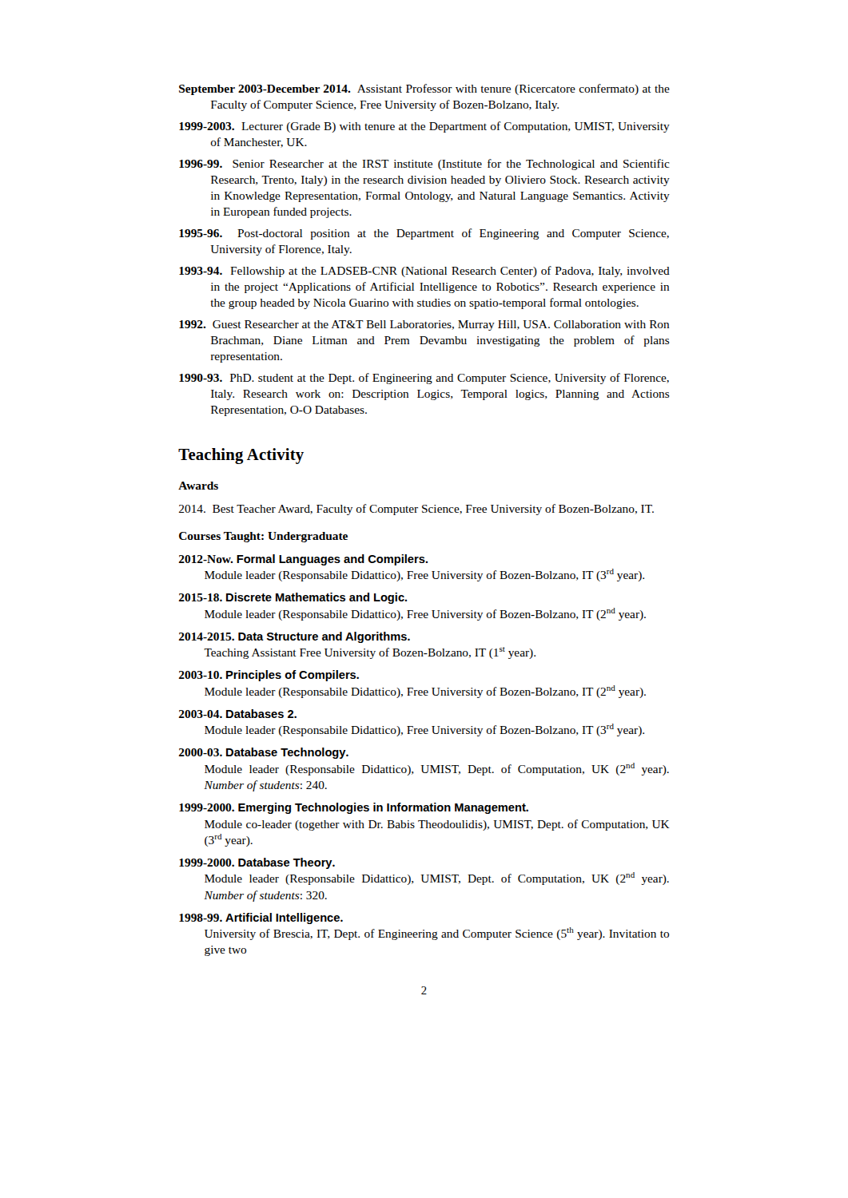September 2003-December 2014. Assistant Professor with tenure (Ricercatore confermato) at the Faculty of Computer Science, Free University of Bozen-Bolzano, Italy.
1999-2003. Lecturer (Grade B) with tenure at the Department of Computation, UMIST, University of Manchester, UK.
1996-99. Senior Researcher at the IRST institute (Institute for the Technological and Scientific Research, Trento, Italy) in the research division headed by Oliviero Stock. Research activity in Knowledge Representation, Formal Ontology, and Natural Language Semantics. Activity in European funded projects.
1995-96. Post-doctoral position at the Department of Engineering and Computer Science, University of Florence, Italy.
1993-94. Fellowship at the LADSEB-CNR (National Research Center) of Padova, Italy, involved in the project “Applications of Artificial Intelligence to Robotics”. Research experience in the group headed by Nicola Guarino with studies on spatio-temporal formal ontologies.
1992. Guest Researcher at the AT&T Bell Laboratories, Murray Hill, USA. Collaboration with Ron Brachman, Diane Litman and Prem Devambu investigating the problem of plans representation.
1990-93. PhD. student at the Dept. of Engineering and Computer Science, University of Florence, Italy. Research work on: Description Logics, Temporal logics, Planning and Actions Representation, O-O Databases.
Teaching Activity
Awards
2014. Best Teacher Award, Faculty of Computer Science, Free University of Bozen-Bolzano, IT.
Courses Taught: Undergraduate
2012-Now. Formal Languages and Compilers. Module leader (Responsabile Didattico), Free University of Bozen-Bolzano, IT (3rd year).
2015-18. Discrete Mathematics and Logic. Module leader (Responsabile Didattico), Free University of Bozen-Bolzano, IT (2nd year).
2014-2015. Data Structure and Algorithms. Teaching Assistant Free University of Bozen-Bolzano, IT (1st year).
2003-10. Principles of Compilers. Module leader (Responsabile Didattico), Free University of Bozen-Bolzano, IT (2nd year).
2003-04. Databases 2. Module leader (Responsabile Didattico), Free University of Bozen-Bolzano, IT (3rd year).
2000-03. Database Technology. Module leader (Responsabile Didattico), UMIST, Dept. of Computation, UK (2nd year). Number of students: 240.
1999-2000. Emerging Technologies in Information Management. Module co-leader (together with Dr. Babis Theodoulidis), UMIST, Dept. of Computation, UK (3rd year).
1999-2000. Database Theory. Module leader (Responsabile Didattico), UMIST, Dept. of Computation, UK (2nd year). Number of students: 320.
1998-99. Artificial Intelligence. University of Brescia, IT, Dept. of Engineering and Computer Science (5th year). Invitation to give two
2